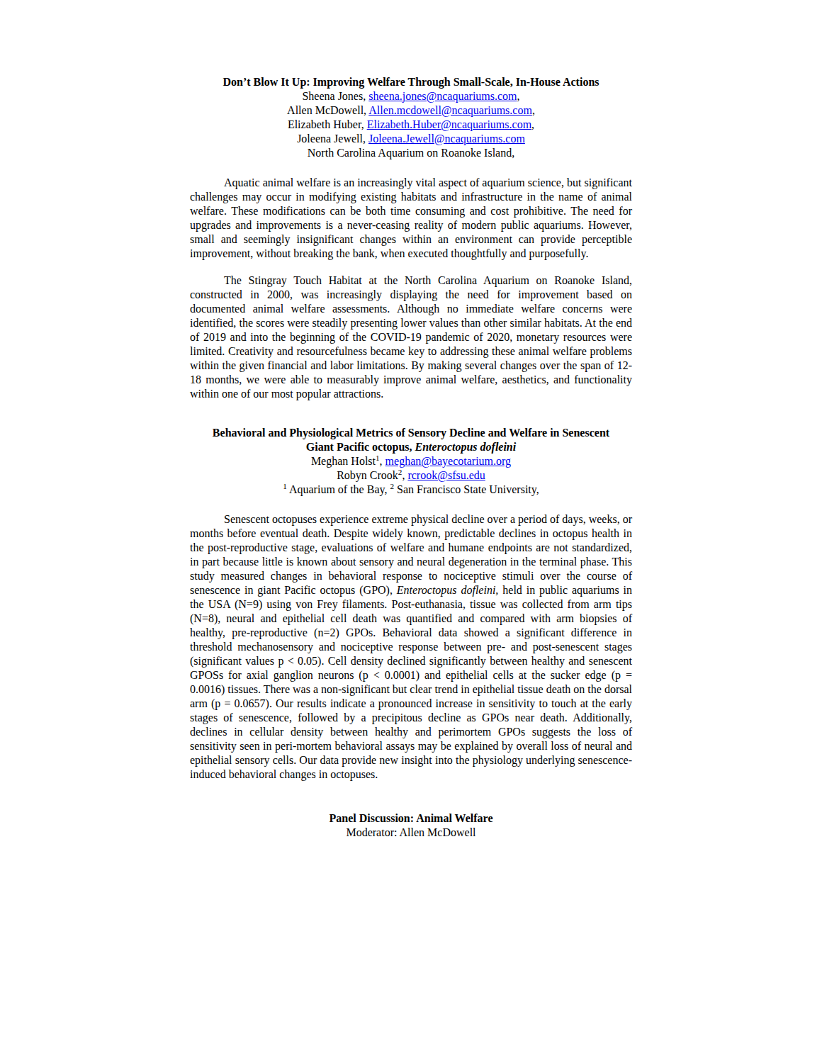Don’t Blow It Up: Improving Welfare Through Small-Scale, In-House Actions
Sheena Jones, sheena.jones@ncaquariums.com,
Allen McDowell, Allen.mcdowell@ncaquariums.com,
Elizabeth Huber, Elizabeth.Huber@ncaquariums.com,
Joleena Jewell, Joleena.Jewell@ncaquariums.com
North Carolina Aquarium on Roanoke Island,
Aquatic animal welfare is an increasingly vital aspect of aquarium science, but significant challenges may occur in modifying existing habitats and infrastructure in the name of animal welfare. These modifications can be both time consuming and cost prohibitive. The need for upgrades and improvements is a never-ceasing reality of modern public aquariums. However, small and seemingly insignificant changes within an environment can provide perceptible improvement, without breaking the bank, when executed thoughtfully and purposefully.
The Stingray Touch Habitat at the North Carolina Aquarium on Roanoke Island, constructed in 2000, was increasingly displaying the need for improvement based on documented animal welfare assessments. Although no immediate welfare concerns were identified, the scores were steadily presenting lower values than other similar habitats. At the end of 2019 and into the beginning of the COVID-19 pandemic of 2020, monetary resources were limited. Creativity and resourcefulness became key to addressing these animal welfare problems within the given financial and labor limitations. By making several changes over the span of 12-18 months, we were able to measurably improve animal welfare, aesthetics, and functionality within one of our most popular attractions.
Behavioral and Physiological Metrics of Sensory Decline and Welfare in Senescent
Giant Pacific octopus, Enteroctopus dofleini
Meghan Holst1, meghan@bayecotarium.org
Robyn Crook2, rcrook@sfsu.edu
1 Aquarium of the Bay, 2 San Francisco State University,
Senescent octopuses experience extreme physical decline over a period of days, weeks, or months before eventual death. Despite widely known, predictable declines in octopus health in the post-reproductive stage, evaluations of welfare and humane endpoints are not standardized, in part because little is known about sensory and neural degeneration in the terminal phase. This study measured changes in behavioral response to nociceptive stimuli over the course of senescence in giant Pacific octopus (GPO), Enteroctopus dofleini, held in public aquariums in the USA (N=9) using von Frey filaments. Post-euthanasia, tissue was collected from arm tips (N=8), neural and epithelial cell death was quantified and compared with arm biopsies of healthy, pre-reproductive (n=2) GPOs. Behavioral data showed a significant difference in threshold mechanosensory and nociceptive response between pre- and post-senescent stages (significant values p < 0.05). Cell density declined significantly between healthy and senescent GPOSs for axial ganglion neurons (p < 0.0001) and epithelial cells at the sucker edge (p = 0.0016) tissues. There was a non-significant but clear trend in epithelial tissue death on the dorsal arm (p = 0.0657). Our results indicate a pronounced increase in sensitivity to touch at the early stages of senescence, followed by a precipitous decline as GPOs near death. Additionally, declines in cellular density between healthy and perimortem GPOs suggests the loss of sensitivity seen in peri-mortem behavioral assays may be explained by overall loss of neural and epithelial sensory cells. Our data provide new insight into the physiology underlying senescence-induced behavioral changes in octopuses.
Panel Discussion: Animal Welfare
Moderator: Allen McDowell